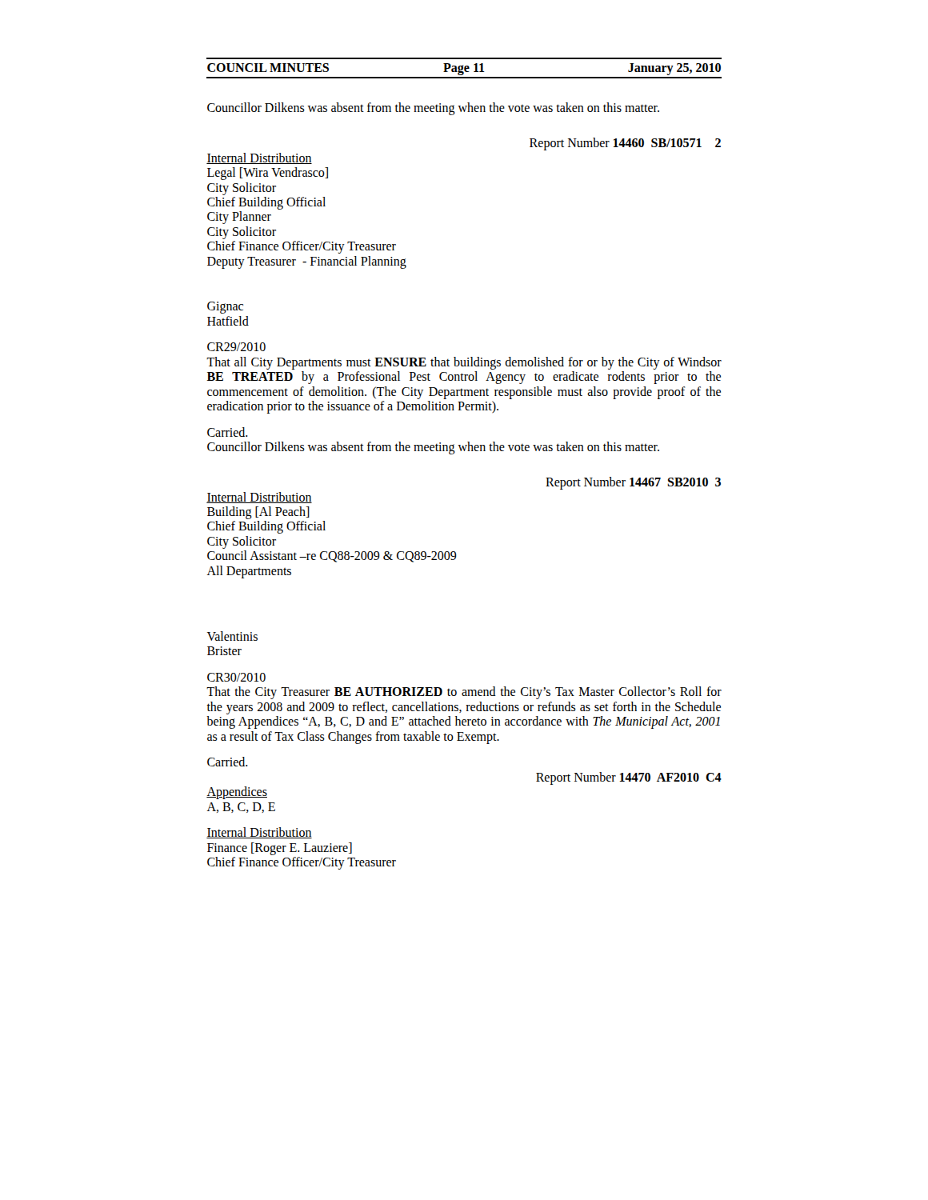COUNCIL MINUTES
Page 11
January 25, 2010
Councillor Dilkens was absent from the meeting when the vote was taken on this matter.
Report Number 14460 SB/10571 2
Internal Distribution
Legal [Wira Vendrasco]
City Solicitor
Chief Building Official
City Planner
City Solicitor
Chief Finance Officer/City Treasurer
Deputy Treasurer - Financial Planning
Gignac
Hatfield
CR29/2010
That all City Departments must ENSURE that buildings demolished for or by the City of Windsor BE TREATED by a Professional Pest Control Agency to eradicate rodents prior to the commencement of demolition. (The City Department responsible must also provide proof of the eradication prior to the issuance of a Demolition Permit).
Carried.
Councillor Dilkens was absent from the meeting when the vote was taken on this matter.
Report Number 14467 SB2010 3
Internal Distribution
Building [Al Peach]
Chief Building Official
City Solicitor
Council Assistant –re CQ88-2009 & CQ89-2009
All Departments
Valentinis
Brister
CR30/2010
That the City Treasurer BE AUTHORIZED to amend the City’s Tax Master Collector’s Roll for the years 2008 and 2009 to reflect, cancellations, reductions or refunds as set forth in the Schedule being Appendices “A, B, C, D and E” attached hereto in accordance with The Municipal Act, 2001 as a result of Tax Class Changes from taxable to Exempt.
Carried.
Report Number 14470 AF2010 C4
Appendices
A, B, C, D, E
Internal Distribution
Finance [Roger E. Lauziere]
Chief Finance Officer/City Treasurer